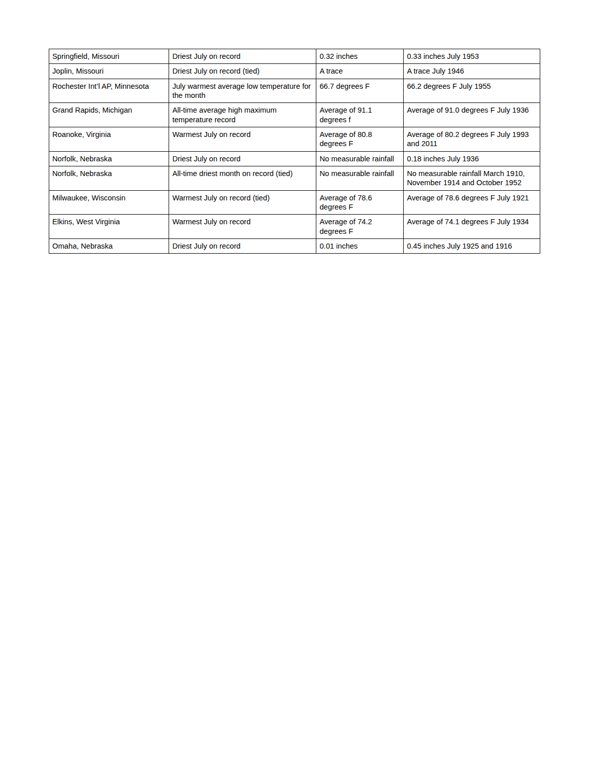| Springfield, Missouri | Driest July on record | 0.32 inches | 0.33 inches July 1953 |
| Joplin, Missouri | Driest July on record (tied) | A trace | A trace July 1946 |
| Rochester Int’l AP, Minnesota | July warmest average low temperature for the month | 66.7 degrees F | 66.2 degrees F July 1955 |
| Grand Rapids, Michigan | All-time average high maximum temperature record | Average of 91.1 degrees f | Average of 91.0 degrees F July 1936 |
| Roanoke, Virginia | Warmest July on record | Average of 80.8 degrees F | Average of 80.2 degrees F July 1993 and 2011 |
| Norfolk, Nebraska | Driest July on record | No measurable rainfall | 0.18 inches July 1936 |
| Norfolk, Nebraska | All-time driest month on record (tied) | No measurable rainfall | No measurable rainfall March 1910, November 1914 and October 1952 |
| Milwaukee, Wisconsin | Warmest July on record (tied) | Average of 78.6 degrees F | Average of 78.6 degrees F July 1921 |
| Elkins, West Virginia | Warmest July on record | Average of 74.2 degrees F | Average of 74.1 degrees F July 1934 |
| Omaha, Nebraska | Driest July on record | 0.01 inches | 0.45 inches July 1925 and 1916 |